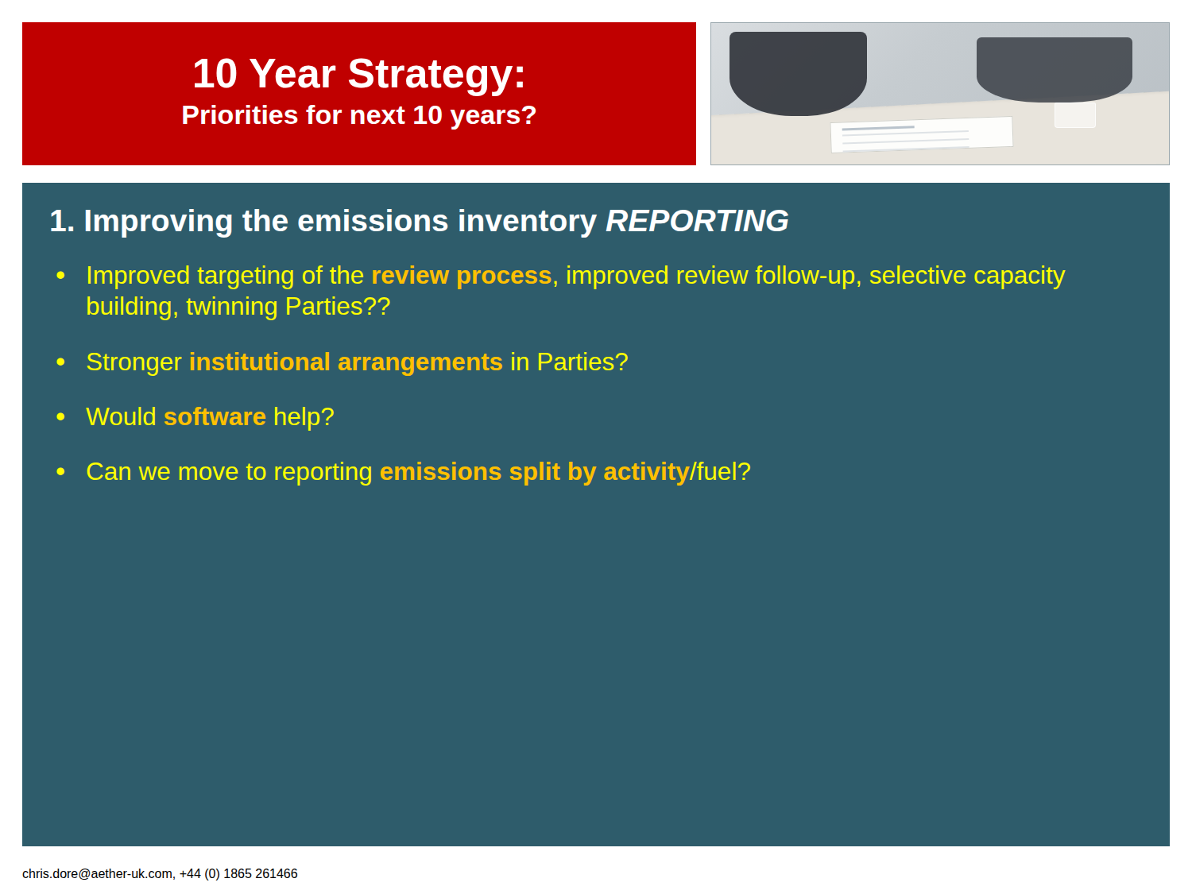10 Year Strategy:
Priorities for next 10 years?
1. Improving the emissions inventory REPORTING
Improved targeting of the review process, improved review follow-up, selective capacity building, twinning Parties??
Stronger institutional arrangements in Parties?
Would software help?
Can we move to reporting emissions split by activity/fuel?
chris.dore@aether-uk.com, +44 (0) 1865 261466